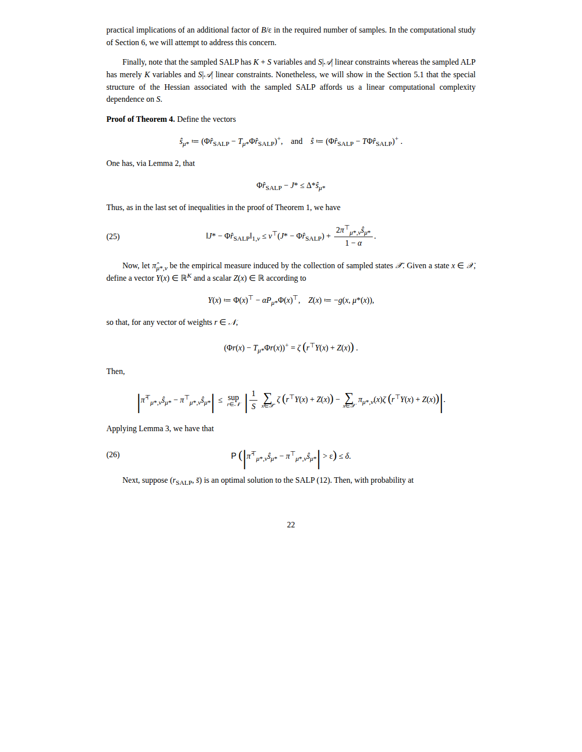practical implications of an additional factor of B/ε in the required number of samples. In the computational study of Section 6, we will attempt to address this concern.
Finally, note that the sampled SALP has K + S variables and S|𝒜| linear constraints whereas the sampled ALP has merely K variables and S|𝒜| linear constraints. Nonetheless, we will show in the Section 5.1 that the special structure of the Hessian associated with the sampled SALP affords us a linear computational complexity dependence on S.
Proof of Theorem 4. Define the vectors
ŝμ* ≔ (Φr̂SALP − Tμ*Φr̂SALP)+, and ŝ ≔ (Φr̂SALP − TΦr̂SALP)+ .
One has, via Lemma 2, that
Φr̂SALP − J* ≤ Δ*ŝμ*
Thus, as in the last set of inequalities in the proof of Theorem 1, we have
(25)
‖J* − Φr̂SALP‖1,ν ≤ ν⊤(J* − Φr̂SALP) + 2π⊤μ*,νŝμ*1 − α.
Now, let π̂μ*,ν be the empirical measure induced by the collection of sampled states 𝒳̂. Given a state x ∈ 𝒳, define a vector Y(x) ∈ ℝK and a scalar Z(x) ∈ ℝ according to
Y(x) ≔ Φ(x)⊤ − αPμ*Φ(x)⊤, Z(x) ≔ −g(x, μ*(x)),
so that, for any vector of weights r ∈ 𝒩,
(Φr(x) − Tμ*Φr(x))+ = ζ (r⊤Y(x) + Z(x)) .
Then,
|π̂⊤μ*,νŝμ* − π⊤μ*,νŝμ*| ≤ sup r∈𝒩 |1 S ∑x∈𝒳̂ ζ (r⊤Y(x) + Z(x)) − ∑x∈𝒳 πμ*,ν(x)ζ (r⊤Y(x) + Z(x))|.
Applying Lemma 3, we have that
(26)
P (|π̂⊤μ*,νŝμ* − π⊤μ*,νŝμ*| > ε) ≤ δ.
Next, suppose (rSALP, s̄) is an optimal solution to the SALP (12). Then, with probability at
22